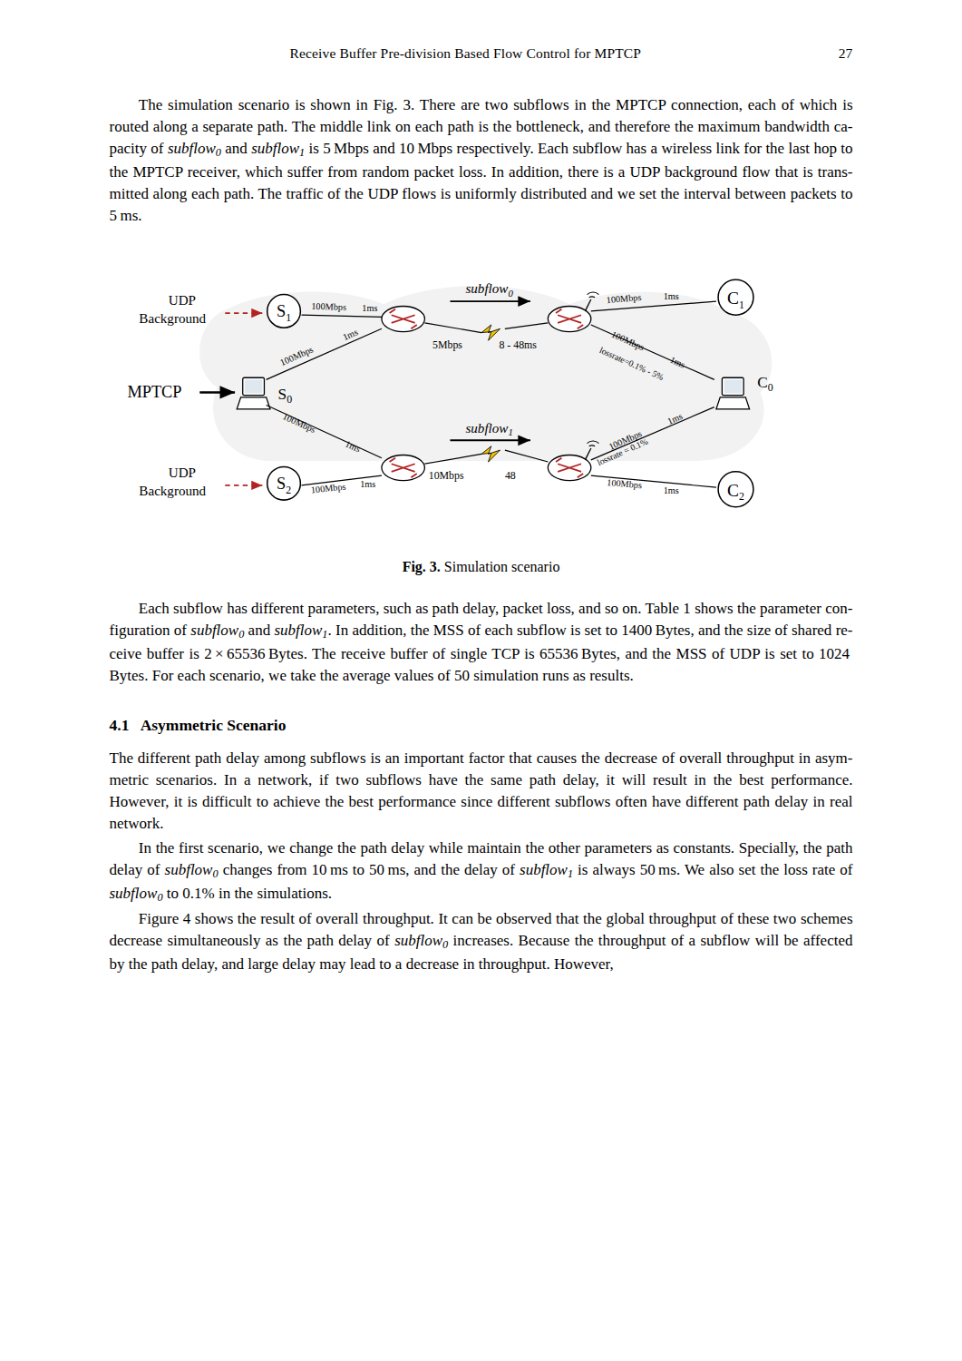Receive Buffer Pre-division Based Flow Control for MPTCP 27
The simulation scenario is shown in Fig. 3. There are two subflows in the MPTCP connection, each of which is routed along a separate path. The middle link on each path is the bottleneck, and therefore the maximum bandwidth capacity of subflow0 and subflow1 is 5 Mbps and 10 Mbps respectively. Each subflow has a wireless link for the last hop to the MPTCP receiver, which suffer from random packet loss. In addition, there is a UDP background flow that is transmitted along each path. The traffic of the UDP flows is uniformly distributed and we set the interval between packets to 5 ms.
MPTCP S0 S1 UDP Background S2 UDP Background 100Mbps 1ms 100Mbps 1ms 100Mbps 1ms 100Mbps 1ms 5Mbps 8 - 48ms 10Mbps 48 subflow0 subflow1 C1 100Mbps 1ms C0 100Mbps 1ms lossrate=0.1% - 5% 100Mbps 1ms lossrate = 0.1% C2 100Mbps 1ms
Fig. 3. Simulation scenario
Each subflow has different parameters, such as path delay, packet loss, and so on. Table 1 shows the parameter configuration of subflow0 and subflow1. In addition, the MSS of each subflow is set to 1400 Bytes, and the size of shared receive buffer is 2 × 65536 Bytes. The receive buffer of single TCP is 65536 Bytes, and the MSS of UDP is set to 1024 Bytes. For each scenario, we take the average values of 50 simulation runs as results.
4.1 Asymmetric Scenario
The different path delay among subflows is an important factor that causes the decrease of overall throughput in asymmetric scenarios. In a network, if two subflows have the same path delay, it will result in the best performance. However, it is difficult to achieve the best performance since different subflows often have different path delay in real network.
In the first scenario, we change the path delay while maintain the other parameters as constants. Specially, the path delay of subflow0 changes from 10 ms to 50 ms, and the delay of subflow1 is always 50 ms. We also set the loss rate of subflow0 to 0.1% in the simulations.
Figure 4 shows the result of overall throughput. It can be observed that the global throughput of these two schemes decrease simultaneously as the path delay of subflow0 increases. Because the throughput of a subflow will be affected by the path delay, and large delay may lead to a decrease in throughput. However,